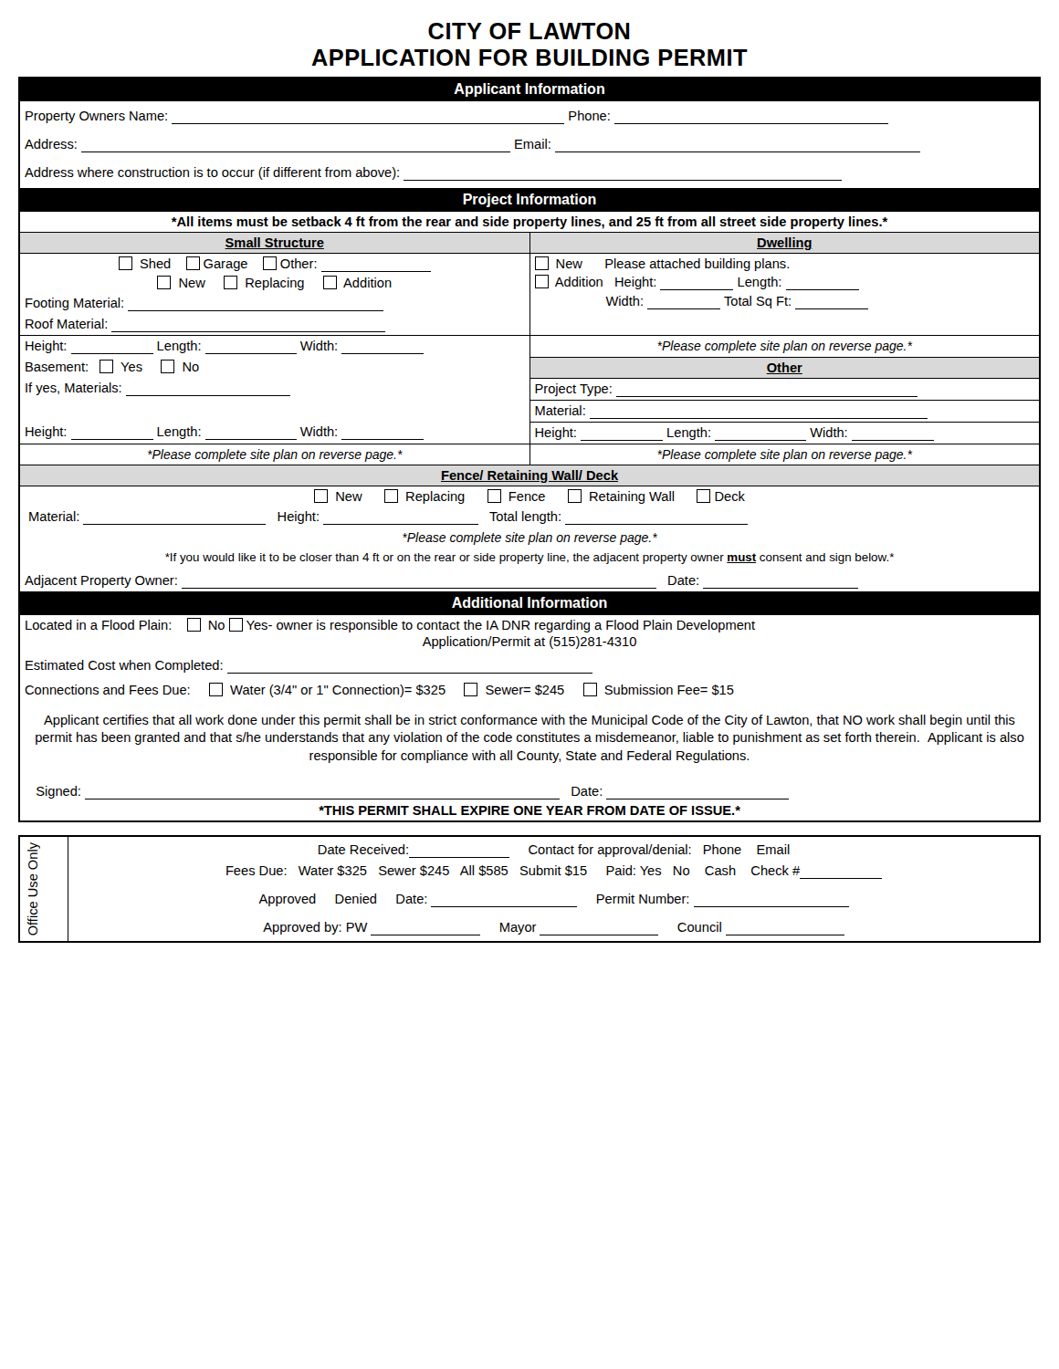CITY OF LAWTON
APPLICATION FOR BUILDING PERMIT
| Applicant Information |
| Property Owners Name: Phone: Address: Email: Address where construction is to occur (if different from above): |
| Project Information |
| *All items must be setback 4 ft from the rear and side property lines, and 25 ft from all street side property lines.* |
| Small Structure | Dwelling |
| Shed Garage Other: New Replacing Addition Footing Material: Roof Material: | New Please attached building plans. Addition Height: Length: Width: Total Sq Ft: |
| Height: Length: Width: | *Please complete site plan on reverse page.* |
| Basement: Yes No | Other |
| If yes, Materials: | Project Type: |
| | Material: |
| Height: Length: Width: | Height: Length: Width: |
| *Please complete site plan on reverse page.* | *Please complete site plan on reverse page.* |
| Fence/ Retaining Wall/ Deck |
| New Replacing Fence Retaining Wall Deck Material: Height: Total length: *Please complete site plan on reverse page.* *If you would like it to be closer than 4 ft or on the rear or side property line, the adjacent property owner must consent and sign below.* Adjacent Property Owner: Date: |
| Additional Information |
| Located in a Flood Plain: No Yes- owner is responsible to contact the IA DNR regarding a Flood Plain Development Application/Permit at (515)281-4310 Estimated Cost when Completed: Connections and Fees Due: Water (3/4" or 1" Connection)= $325 Sewer= $245 Submission Fee= $15 Applicant certifies that all work done under this permit shall be in strict conformance with the Municipal Code of the City of Lawton, that NO work shall begin until this permit has been granted and that s/he understands that any violation of the code constitutes a misdemeanor, liable to punishment as set forth therein. Applicant is also responsible for compliance with all County, State and Federal Regulations. Signed: Date: *THIS PERMIT SHALL EXPIRE ONE YEAR FROM DATE OF ISSUE.* |
| Office Use Only | Date Received: Contact for approval/denial: Phone Email Fees Due: Water $325 Sewer $245 All $585 Submit $15 Paid: Yes No Cash Check # Approved Denied Date: Permit Number: Approved by: PW Mayor Council |